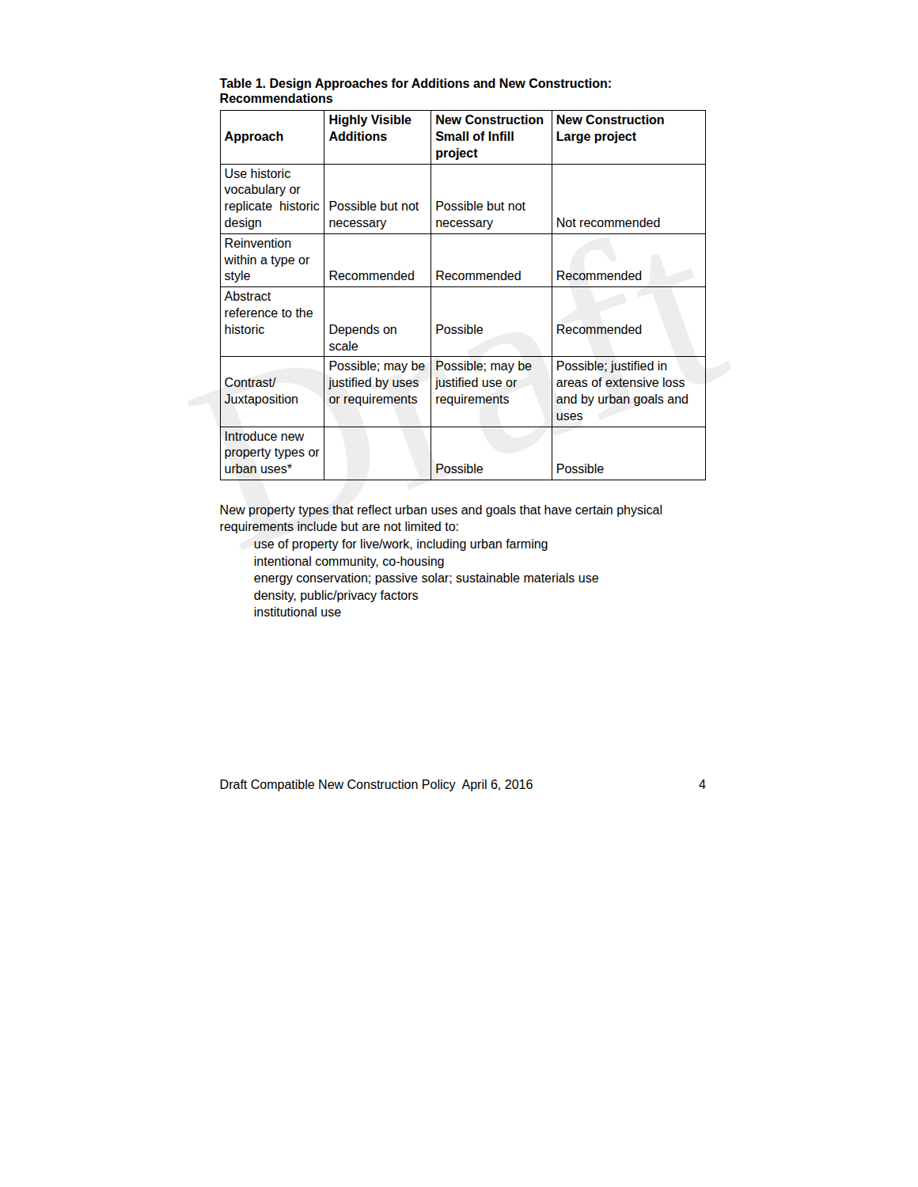Draft
Table 1. Design Approaches for Additions and New Construction: Recommendations
| Approach | Highly Visible Additions | New Construction Small of Infill project | New Construction Large project |
| --- | --- | --- | --- |
| Use historic vocabulary or replicate historic design | Possible but not necessary | Possible but not necessary | Not recommended |
| Reinvention within a type or style | Recommended | Recommended | Recommended |
| Abstract reference to the historic | Depends on scale | Possible | Recommended |
| Contrast/ Juxtaposition | Possible; may be justified by uses or requirements | Possible; may be justified use or requirements | Possible; justified in areas of extensive loss and by urban goals and uses |
| Introduce new property types or urban uses* | | Possible | Possible |
New property types that reflect urban uses and goals that have certain physical requirements include but are not limited to:
use of property for live/work, including urban farming
intentional community, co-housing
energy conservation; passive solar; sustainable materials use
density, public/privacy factors
institutional use
Draft Compatible New Construction Policy April 6, 2016 4